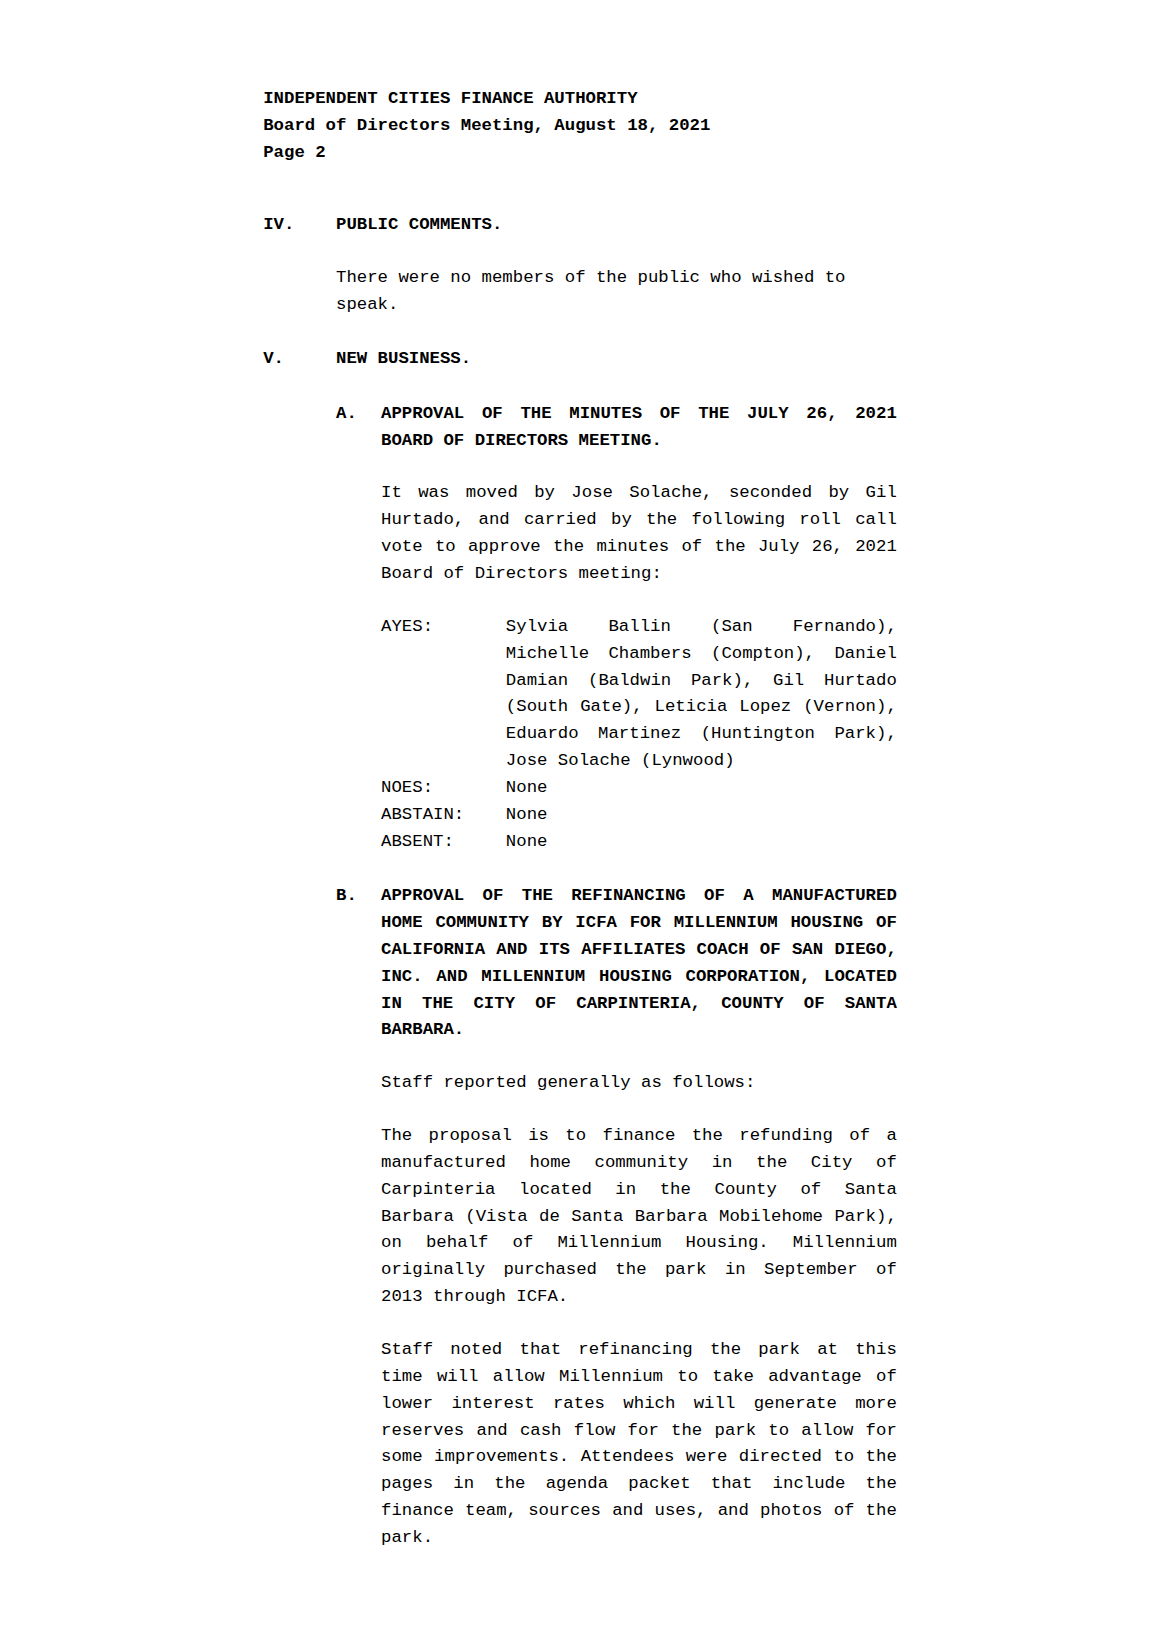INDEPENDENT CITIES FINANCE AUTHORITY
Board of Directors Meeting, August 18, 2021
Page 2
IV.
PUBLIC COMMENTS.
There were no members of the public who wished to speak.
V.
NEW BUSINESS.
A.
APPROVAL OF THE MINUTES OF THE JULY 26, 2021 BOARD OF DIRECTORS MEETING.
It was moved by Jose Solache, seconded by Gil Hurtado, and carried by the following roll call vote to approve the minutes of the July 26, 2021 Board of Directors meeting:
AYES:
Sylvia Ballin (San Fernando), Michelle Chambers (Compton), Daniel Damian (Baldwin Park), Gil Hurtado (South Gate), Leticia Lopez (Vernon), Eduardo Martinez (Huntington Park), Jose Solache (Lynwood)
NOES:
None
ABSTAIN:
None
ABSENT:
None
B.
APPROVAL OF THE REFINANCING OF A MANUFACTURED HOME COMMUNITY BY ICFA FOR MILLENNIUM HOUSING OF CALIFORNIA AND ITS AFFILIATES COACH OF SAN DIEGO, INC. AND MILLENNIUM HOUSING CORPORATION, LOCATED IN THE CITY OF CARPINTERIA, COUNTY OF SANTA BARBARA.
Staff reported generally as follows:
The proposal is to finance the refunding of a manufactured home community in the City of Carpinteria located in the County of Santa Barbara (Vista de Santa Barbara Mobilehome Park), on behalf of Millennium Housing. Millennium originally purchased the park in September of 2013 through ICFA.
Staff noted that refinancing the park at this time will allow Millennium to take advantage of lower interest rates which will generate more reserves and cash flow for the park to allow for some improvements. Attendees were directed to the pages in the agenda packet that include the finance team, sources and uses, and photos of the park.